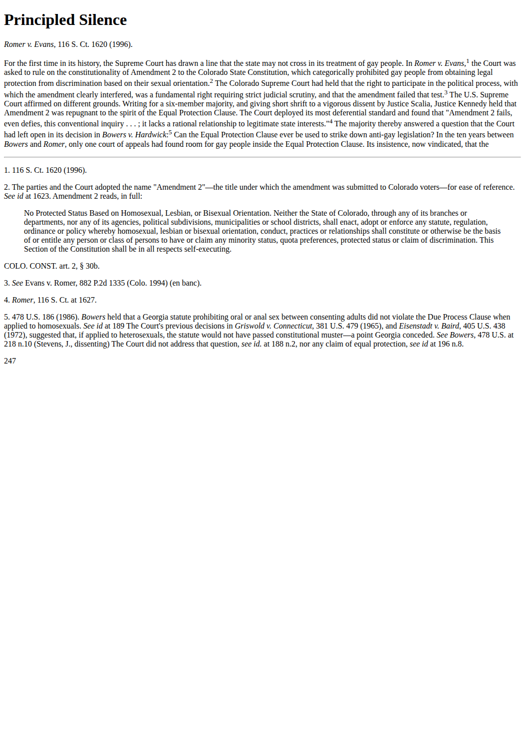Principled Silence
Romer v. Evans, 116 S. Ct. 1620 (1996).
For the first time in its history, the Supreme Court has drawn a line that the state may not cross in its treatment of gay people. In Romer v. Evans,1 the Court was asked to rule on the constitutionality of Amendment 2 to the Colorado State Constitution, which categorically prohibited gay people from obtaining legal protection from discrimination based on their sexual orientation.2 The Colorado Supreme Court had held that the right to participate in the political process, with which the amendment clearly interfered, was a fundamental right requiring strict judicial scrutiny, and that the amendment failed that test.3 The U.S. Supreme Court affirmed on different grounds. Writing for a six-member majority, and giving short shrift to a vigorous dissent by Justice Scalia, Justice Kennedy held that Amendment 2 was repugnant to the spirit of the Equal Protection Clause. The Court deployed its most deferential standard and found that "Amendment 2 fails, even defies, this conventional inquiry . . . ; it lacks a rational relationship to legitimate state interests."4 The majority thereby answered a question that the Court had left open in its decision in Bowers v. Hardwick:5 Can the Equal Protection Clause ever be used to strike down anti-gay legislation? In the ten years between Bowers and Romer, only one court of appeals had found room for gay people inside the Equal Protection Clause. Its insistence, now vindicated, that the
1. 116 S. Ct. 1620 (1996).
2. The parties and the Court adopted the name "Amendment 2"—the title under which the amendment was submitted to Colorado voters—for ease of reference. See id at 1623. Amendment 2 reads, in full:
No Protected Status Based on Homosexual, Lesbian, or Bisexual Orientation. Neither the State of Colorado, through any of its branches or departments, nor any of its agencies, political subdivisions, municipalities or school districts, shall enact, adopt or enforce any statute, regulation, ordinance or policy whereby homosexual, lesbian or bisexual orientation, conduct, practices or relationships shall constitute or otherwise be the basis of or entitle any person or class of persons to have or claim any minority status, quota preferences, protected status or claim of discrimination. This Section of the Constitution shall be in all respects self-executing.
COLO. CONST. art. 2, § 30b.
3. See Evans v. Romer, 882 P.2d 1335 (Colo. 1994) (en banc).
4. Romer, 116 S. Ct. at 1627.
5. 478 U.S. 186 (1986). Bowers held that a Georgia statute prohibiting oral or anal sex between consenting adults did not violate the Due Process Clause when applied to homosexuals. See id at 189 The Court's previous decisions in Griswold v. Connecticut, 381 U.S. 479 (1965), and Eisenstadt v. Baird, 405 U.S. 438 (1972), suggested that, if applied to heterosexuals, the statute would not have passed constitutional muster—a point Georgia conceded. See Bowers, 478 U.S. at 218 n.10 (Stevens, J., dissenting) The Court did not address that question, see id. at 188 n.2, nor any claim of equal protection, see id at 196 n.8.
247